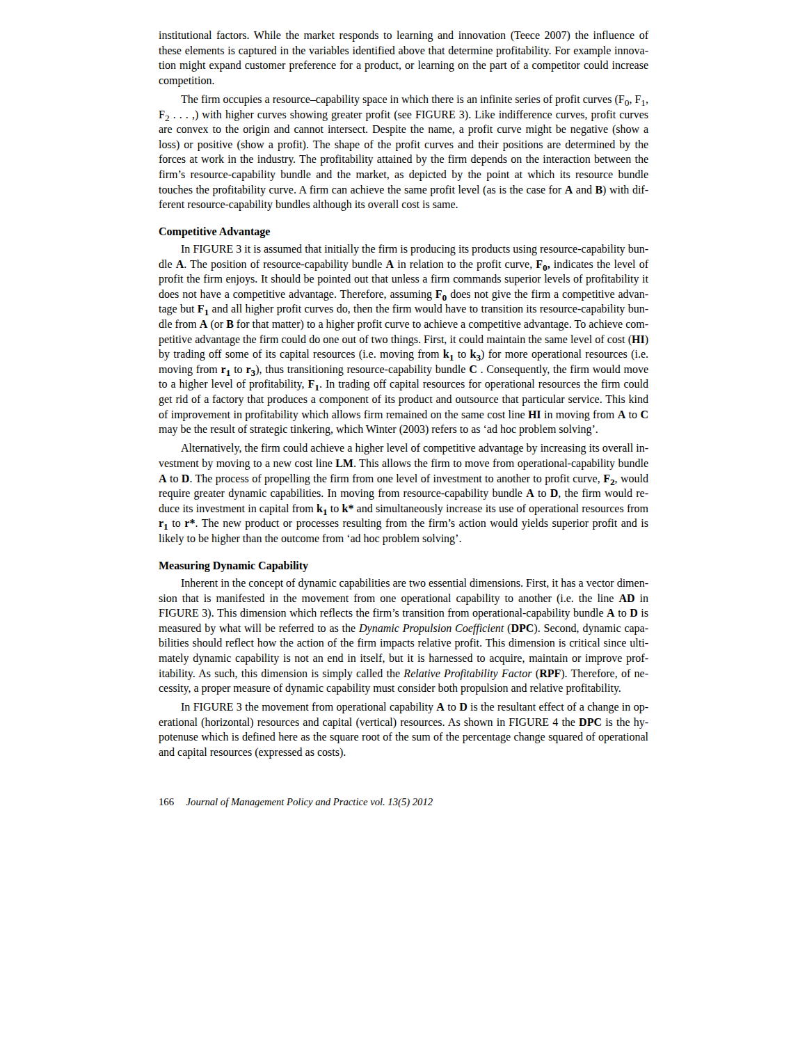institutional factors. While the market responds to learning and innovation (Teece 2007) the influence of these elements is captured in the variables identified above that determine profitability. For example innovation might expand customer preference for a product, or learning on the part of a competitor could increase competition.
The firm occupies a resource–capability space in which there is an infinite series of profit curves (F0, F1, F2 . . . ,) with higher curves showing greater profit (see FIGURE 3). Like indifference curves, profit curves are convex to the origin and cannot intersect. Despite the name, a profit curve might be negative (show a loss) or positive (show a profit). The shape of the profit curves and their positions are determined by the forces at work in the industry. The profitability attained by the firm depends on the interaction between the firm’s resource-capability bundle and the market, as depicted by the point at which its resource bundle touches the profitability curve. A firm can achieve the same profit level (as is the case for A and B) with different resource-capability bundles although its overall cost is same.
Competitive Advantage
In FIGURE 3 it is assumed that initially the firm is producing its products using resource-capability bundle A. The position of resource-capability bundle A in relation to the profit curve, F0, indicates the level of profit the firm enjoys. It should be pointed out that unless a firm commands superior levels of profitability it does not have a competitive advantage. Therefore, assuming F0 does not give the firm a competitive advantage but F1 and all higher profit curves do, then the firm would have to transition its resource-capability bundle from A (or B for that matter) to a higher profit curve to achieve a competitive advantage. To achieve competitive advantage the firm could do one out of two things. First, it could maintain the same level of cost (HI) by trading off some of its capital resources (i.e. moving from k1 to k3) for more operational resources (i.e. moving from r1 to r3), thus transitioning resource-capability bundle C . Consequently, the firm would move to a higher level of profitability, F1. In trading off capital resources for operational resources the firm could get rid of a factory that produces a component of its product and outsource that particular service. This kind of improvement in profitability which allows firm remained on the same cost line HI in moving from A to C may be the result of strategic tinkering, which Winter (2003) refers to as ‘ad hoc problem solving’.
Alternatively, the firm could achieve a higher level of competitive advantage by increasing its overall investment by moving to a new cost line LM. This allows the firm to move from operational-capability bundle A to D. The process of propelling the firm from one level of investment to another to profit curve, F2, would require greater dynamic capabilities. In moving from resource-capability bundle A to D, the firm would reduce its investment in capital from k1 to k* and simultaneously increase its use of operational resources from r1 to r*. The new product or processes resulting from the firm’s action would yields superior profit and is likely to be higher than the outcome from ‘ad hoc problem solving’.
Measuring Dynamic Capability
Inherent in the concept of dynamic capabilities are two essential dimensions. First, it has a vector dimension that is manifested in the movement from one operational capability to another (i.e. the line AD in FIGURE 3). This dimension which reflects the firm’s transition from operational-capability bundle A to D is measured by what will be referred to as the Dynamic Propulsion Coefficient (DPC). Second, dynamic capabilities should reflect how the action of the firm impacts relative profit. This dimension is critical since ultimately dynamic capability is not an end in itself, but it is harnessed to acquire, maintain or improve profitability. As such, this dimension is simply called the Relative Profitability Factor (RPF). Therefore, of necessity, a proper measure of dynamic capability must consider both propulsion and relative profitability.
In FIGURE 3 the movement from operational capability A to D is the resultant effect of a change in operational (horizontal) resources and capital (vertical) resources. As shown in FIGURE 4 the DPC is the hypotenuse which is defined here as the square root of the sum of the percentage change squared of operational and capital resources (expressed as costs).
166 Journal of Management Policy and Practice vol. 13(5) 2012